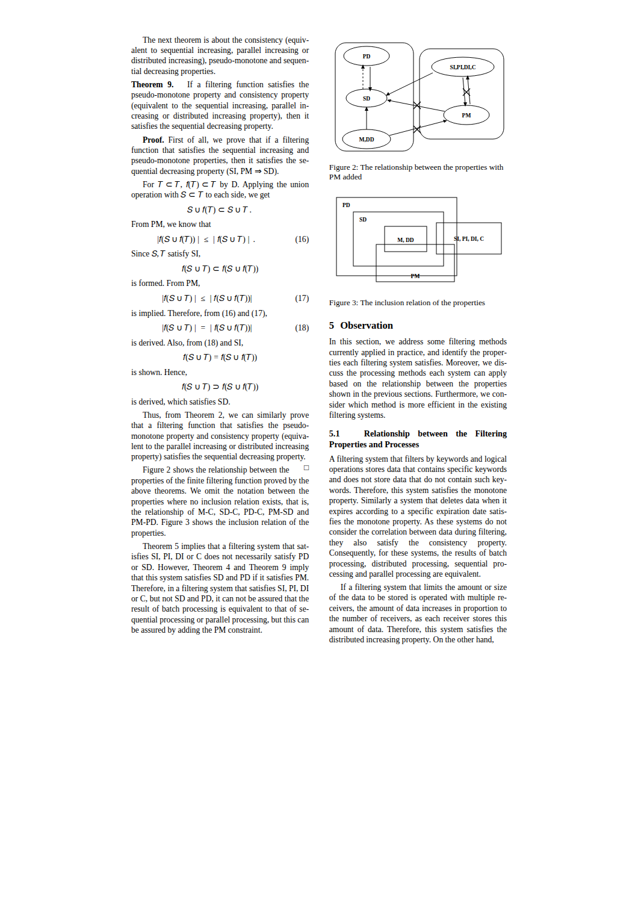The next theorem is about the consistency (equivalent to sequential increasing, parallel increasing or distributed increasing), pseudo-monotone and sequential decreasing properties.
Theorem 9. If a filtering function satisfies the pseudo-monotone property and consistency property (equivalent to the sequential increasing, parallel increasing or distributed increasing property), then it satisfies the sequential decreasing property.
Proof. First of all, we prove that if a filtering function that satisfies the sequential increasing and pseudo-monotone properties, then it satisfies the sequential decreasing property (SI, PM ⇒ SD).
For T⊂T, f(T)⊂T by D. Applying the union operation with S⊂T to each side, we get
S∪f(T)⊂S∪T.
From PM, we know that
|f(S∪f(T))|≤|f(S∪T)|. (16)
Since S,T satisfy SI,
f(S∪T)⊂f(S∪f(T))
is formed. From PM,
|f(S∪T)|≤|f(S∪f(T))| (17)
is implied. Therefore, from (16) and (17),
|f(S∪T)|=|f(S∪f(T))| (18)
is derived. Also, from (18) and SI,
f(S∪T)=f(S∪f(T))
is shown. Hence,
f(S∪T)⊃f(S∪f(T))
is derived, which satisfies SD.
Thus, from Theorem 2, we can similarly prove that a filtering function that satisfies the pseudo-monotone property and consistency property (equivalent to the parallel increasing or distributed increasing property) satisfies the sequential decreasing property. □
Figure 2 shows the relationship between the properties of the finite filtering function proved by the above theorems. We omit the notation between the properties where no inclusion relation exists, that is, the relationship of M-C, SD-C, PD-C, PM-SD and PM-PD. Figure 3 shows the inclusion relation of the properties.
Theorem 5 implies that a filtering system that satisfies SI, PI, DI or C does not necessarily satisfy PD or SD. However, Theorem 4 and Theorem 9 imply that this system satisfies SD and PD if it satisfies PM. Therefore, in a filtering system that satisfies SI, PI, DI or C, but not SD and PD, it can not be assured that the result of batch processing is equivalent to that of sequential processing or parallel processing, but this can be assured by adding the PM constraint.
PD SD M,DD SI,PI,DI,C PM
Figure 2: The relationship between the properties with PM added
PD SD M, DD SI, PI, DI, C PM
Figure 3: The inclusion relation of the properties
5 Observation
In this section, we address some filtering methods currently applied in practice, and identify the properties each filtering system satisfies. Moreover, we discuss the processing methods each system can apply based on the relationship between the properties shown in the previous sections. Furthermore, we consider which method is more efficient in the existing filtering systems.
5.1 Relationship between the Filtering Properties and Processes
A filtering system that filters by keywords and logical operations stores data that contains specific keywords and does not store data that do not contain such keywords. Therefore, this system satisfies the monotone property. Similarly a system that deletes data when it expires according to a specific expiration date satisfies the monotone property. As these systems do not consider the correlation between data during filtering, they also satisfy the consistency property. Consequently, for these systems, the results of batch processing, distributed processing, sequential processing and parallel processing are equivalent.
If a filtering system that limits the amount or size of the data to be stored is operated with multiple receivers, the amount of data increases in proportion to the number of receivers, as each receiver stores this amount of data. Therefore, this system satisfies the distributed increasing property. On the other hand,